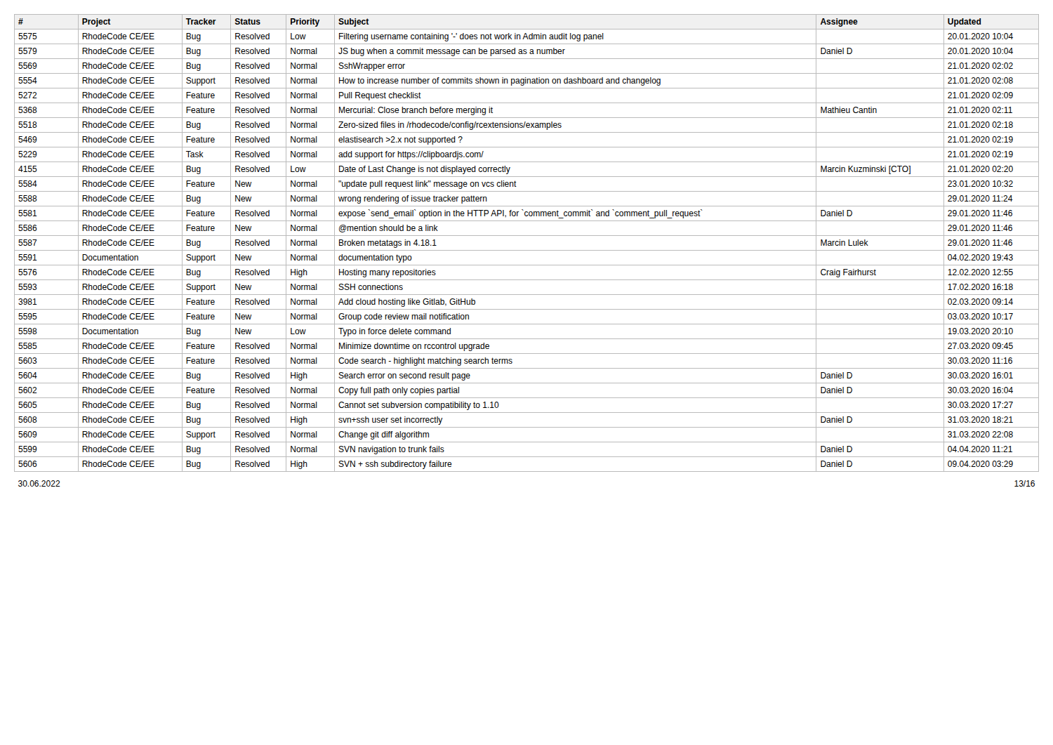| # | Project | Tracker | Status | Priority | Subject | Assignee | Updated |
| --- | --- | --- | --- | --- | --- | --- | --- |
| 5575 | RhodeCode CE/EE | Bug | Resolved | Low | Filtering username containing '-' does not work in Admin audit log panel | | 20.01.2020 10:04 |
| 5579 | RhodeCode CE/EE | Bug | Resolved | Normal | JS bug when a commit message can be parsed as a number | Daniel D | 20.01.2020 10:04 |
| 5569 | RhodeCode CE/EE | Bug | Resolved | Normal | SshWrapper error | | 21.01.2020 02:02 |
| 5554 | RhodeCode CE/EE | Support | Resolved | Normal | How to increase number of commits shown in pagination on dashboard and changelog | | 21.01.2020 02:08 |
| 5272 | RhodeCode CE/EE | Feature | Resolved | Normal | Pull Request checklist | | 21.01.2020 02:09 |
| 5368 | RhodeCode CE/EE | Feature | Resolved | Normal | Mercurial: Close branch before merging it | Mathieu Cantin | 21.01.2020 02:11 |
| 5518 | RhodeCode CE/EE | Bug | Resolved | Normal | Zero-sized files in /rhodecode/config/rcextensions/examples | | 21.01.2020 02:18 |
| 5469 | RhodeCode CE/EE | Feature | Resolved | Normal | elastisearch >2.x not supported ? | | 21.01.2020 02:19 |
| 5229 | RhodeCode CE/EE | Task | Resolved | Normal | add support for https://clipboardjs.com/ | | 21.01.2020 02:19 |
| 4155 | RhodeCode CE/EE | Bug | Resolved | Low | Date of Last Change is not displayed correctly | Marcin Kuzminski [CTO] | 21.01.2020 02:20 |
| 5584 | RhodeCode CE/EE | Feature | New | Normal | "update pull request link" message on vcs client | | 23.01.2020 10:32 |
| 5588 | RhodeCode CE/EE | Bug | New | Normal | wrong rendering of issue tracker pattern | | 29.01.2020 11:24 |
| 5581 | RhodeCode CE/EE | Feature | Resolved | Normal | expose `send_email` option in the HTTP API, for `comment_commit` and `comment_pull_request` | Daniel D | 29.01.2020 11:46 |
| 5586 | RhodeCode CE/EE | Feature | New | Normal | @mention should be a link | | 29.01.2020 11:46 |
| 5587 | RhodeCode CE/EE | Bug | Resolved | Normal | Broken metatags in 4.18.1 | Marcin Lulek | 29.01.2020 11:46 |
| 5591 | Documentation | Support | New | Normal | documentation typo | | 04.02.2020 19:43 |
| 5576 | RhodeCode CE/EE | Bug | Resolved | High | Hosting many repositories | Craig Fairhurst | 12.02.2020 12:55 |
| 5593 | RhodeCode CE/EE | Support | New | Normal | SSH connections | | 17.02.2020 16:18 |
| 3981 | RhodeCode CE/EE | Feature | Resolved | Normal | Add cloud hosting like Gitlab, GitHub | | 02.03.2020 09:14 |
| 5595 | RhodeCode CE/EE | Feature | New | Normal | Group code review mail notification | | 03.03.2020 10:17 |
| 5598 | Documentation | Bug | New | Low | Typo in force delete command | | 19.03.2020 20:10 |
| 5585 | RhodeCode CE/EE | Feature | Resolved | Normal | Minimize downtime on rccontrol upgrade | | 27.03.2020 09:45 |
| 5603 | RhodeCode CE/EE | Feature | Resolved | Normal | Code search - highlight matching search terms | | 30.03.2020 11:16 |
| 5604 | RhodeCode CE/EE | Bug | Resolved | High | Search error on second result page | Daniel D | 30.03.2020 16:01 |
| 5602 | RhodeCode CE/EE | Feature | Resolved | Normal | Copy full path only copies partial | Daniel D | 30.03.2020 16:04 |
| 5605 | RhodeCode CE/EE | Bug | Resolved | Normal | Cannot set subversion compatibility to 1.10 | | 30.03.2020 17:27 |
| 5608 | RhodeCode CE/EE | Bug | Resolved | High | svn+ssh user set incorrectly | Daniel D | 31.03.2020 18:21 |
| 5609 | RhodeCode CE/EE | Support | Resolved | Normal | Change git diff algorithm | | 31.03.2020 22:08 |
| 5599 | RhodeCode CE/EE | Bug | Resolved | Normal | SVN navigation to trunk fails | Daniel D | 04.04.2020 11:21 |
| 5606 | RhodeCode CE/EE | Bug | Resolved | High | SVN + ssh subdirectory failure | Daniel D | 09.04.2020 03:29 |
| 30.06.2022 | | 13/16 |